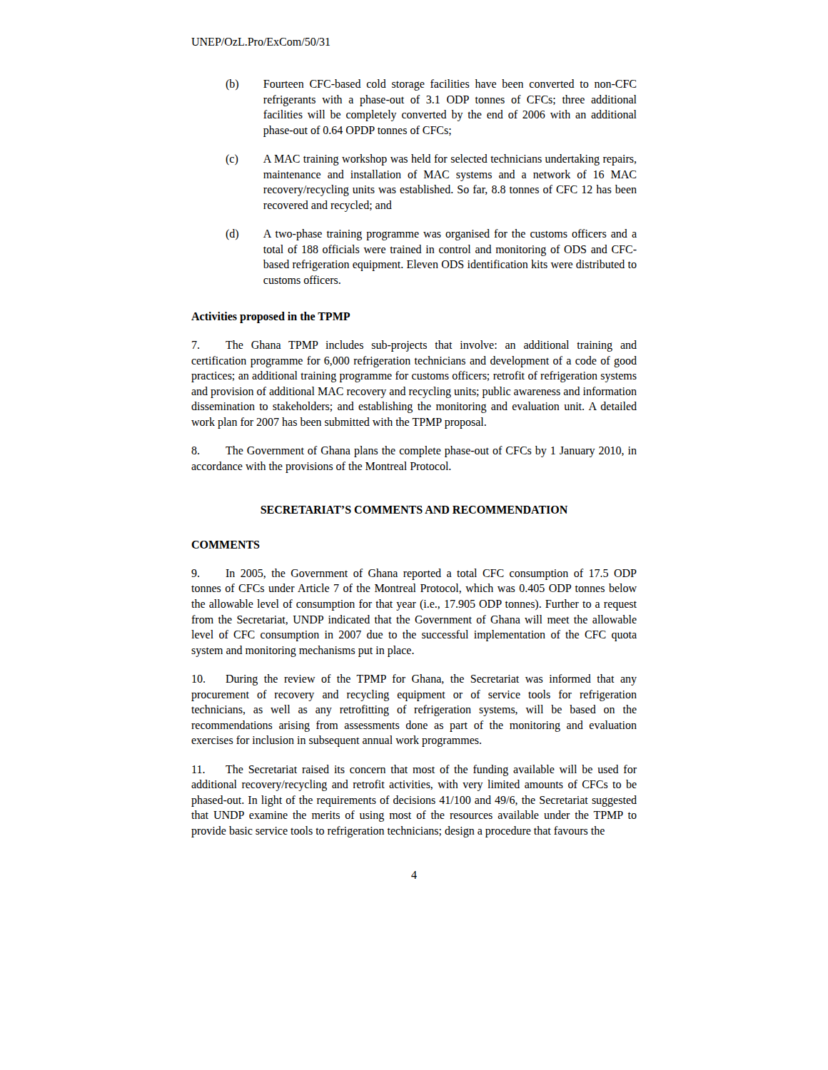UNEP/OzL.Pro/ExCom/50/31
(b)
Fourteen CFC-based cold storage facilities have been converted to non-CFC refrigerants with a phase-out of 3.1 ODP tonnes of CFCs; three additional facilities will be completely converted by the end of 2006 with an additional phase-out of 0.64 OPDP tonnes of CFCs;
(c)
A MAC training workshop was held for selected technicians undertaking repairs, maintenance and installation of MAC systems and a network of 16 MAC recovery/recycling units was established. So far, 8.8 tonnes of CFC 12 has been recovered and recycled; and
(d)
A two-phase training programme was organised for the customs officers and a total of 188 officials were trained in control and monitoring of ODS and CFC-based refrigeration equipment. Eleven ODS identification kits were distributed to customs officers.
Activities proposed in the TPMP
7. The Ghana TPMP includes sub-projects that involve: an additional training and certification programme for 6,000 refrigeration technicians and development of a code of good practices; an additional training programme for customs officers; retrofit of refrigeration systems and provision of additional MAC recovery and recycling units; public awareness and information dissemination to stakeholders; and establishing the monitoring and evaluation unit. A detailed work plan for 2007 has been submitted with the TPMP proposal.
8. The Government of Ghana plans the complete phase-out of CFCs by 1 January 2010, in accordance with the provisions of the Montreal Protocol.
SECRETARIAT’S COMMENTS AND RECOMMENDATION
COMMENTS
9. In 2005, the Government of Ghana reported a total CFC consumption of 17.5 ODP tonnes of CFCs under Article 7 of the Montreal Protocol, which was 0.405 ODP tonnes below the allowable level of consumption for that year (i.e., 17.905 ODP tonnes). Further to a request from the Secretariat, UNDP indicated that the Government of Ghana will meet the allowable level of CFC consumption in 2007 due to the successful implementation of the CFC quota system and monitoring mechanisms put in place.
10. During the review of the TPMP for Ghana, the Secretariat was informed that any procurement of recovery and recycling equipment or of service tools for refrigeration technicians, as well as any retrofitting of refrigeration systems, will be based on the recommendations arising from assessments done as part of the monitoring and evaluation exercises for inclusion in subsequent annual work programmes.
11. The Secretariat raised its concern that most of the funding available will be used for additional recovery/recycling and retrofit activities, with very limited amounts of CFCs to be phased-out. In light of the requirements of decisions 41/100 and 49/6, the Secretariat suggested that UNDP examine the merits of using most of the resources available under the TPMP to provide basic service tools to refrigeration technicians; design a procedure that favours the
4